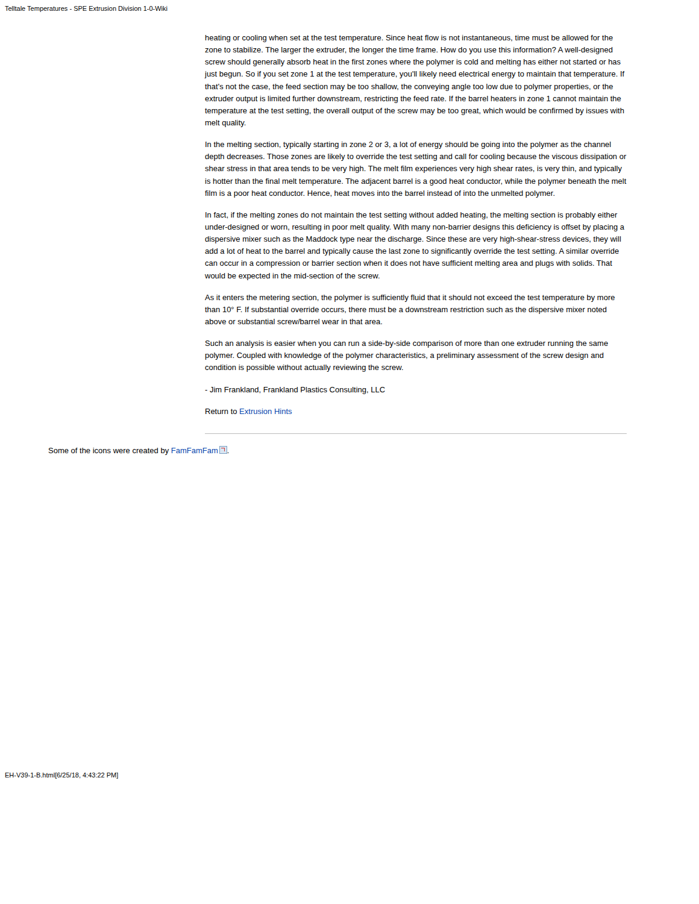Telltale Temperatures - SPE Extrusion Division 1-0-Wiki
heating or cooling when set at the test temperature. Since heat flow is not instantaneous, time must be allowed for the zone to stabilize. The larger the extruder, the longer the time frame. How do you use this information? A well-designed screw should generally absorb heat in the first zones where the polymer is cold and melting has either not started or has just begun. So if you set zone 1 at the test temperature, you'll likely need electrical energy to maintain that temperature. If that's not the case, the feed section may be too shallow, the conveying angle too low due to polymer properties, or the extruder output is limited further downstream, restricting the feed rate. If the barrel heaters in zone 1 cannot maintain the temperature at the test setting, the overall output of the screw may be too great, which would be confirmed by issues with melt quality.
In the melting section, typically starting in zone 2 or 3, a lot of energy should be going into the polymer as the channel depth decreases. Those zones are likely to override the test setting and call for cooling because the viscous dissipation or shear stress in that area tends to be very high. The melt film experiences very high shear rates, is very thin, and typically is hotter than the final melt temperature. The adjacent barrel is a good heat conductor, while the polymer beneath the melt film is a poor heat conductor. Hence, heat moves into the barrel instead of into the unmelted polymer.
In fact, if the melting zones do not maintain the test setting without added heating, the melting section is probably either under-designed or worn, resulting in poor melt quality. With many non-barrier designs this deficiency is offset by placing a dispersive mixer such as the Maddock type near the discharge. Since these are very high-shear-stress devices, they will add a lot of heat to the barrel and typically cause the last zone to significantly override the test setting. A similar override can occur in a compression or barrier section when it does not have sufficient melting area and plugs with solids. That would be expected in the mid-section of the screw.
As it enters the metering section, the polymer is sufficiently fluid that it should not exceed the test temperature by more than 10° F. If substantial override occurs, there must be a downstream restriction such as the dispersive mixer noted above or substantial screw/barrel wear in that area.
Such an analysis is easier when you can run a side-by-side comparison of more than one extruder running the same polymer. Coupled with knowledge of the polymer characteristics, a preliminary assessment of the screw design and condition is possible without actually reviewing the screw.
- Jim Frankland, Frankland Plastics Consulting, LLC
Return to Extrusion Hints
Some of the icons were created by FamFamFam .
EH-V39-1-B.html[6/25/18, 4:43:22 PM]